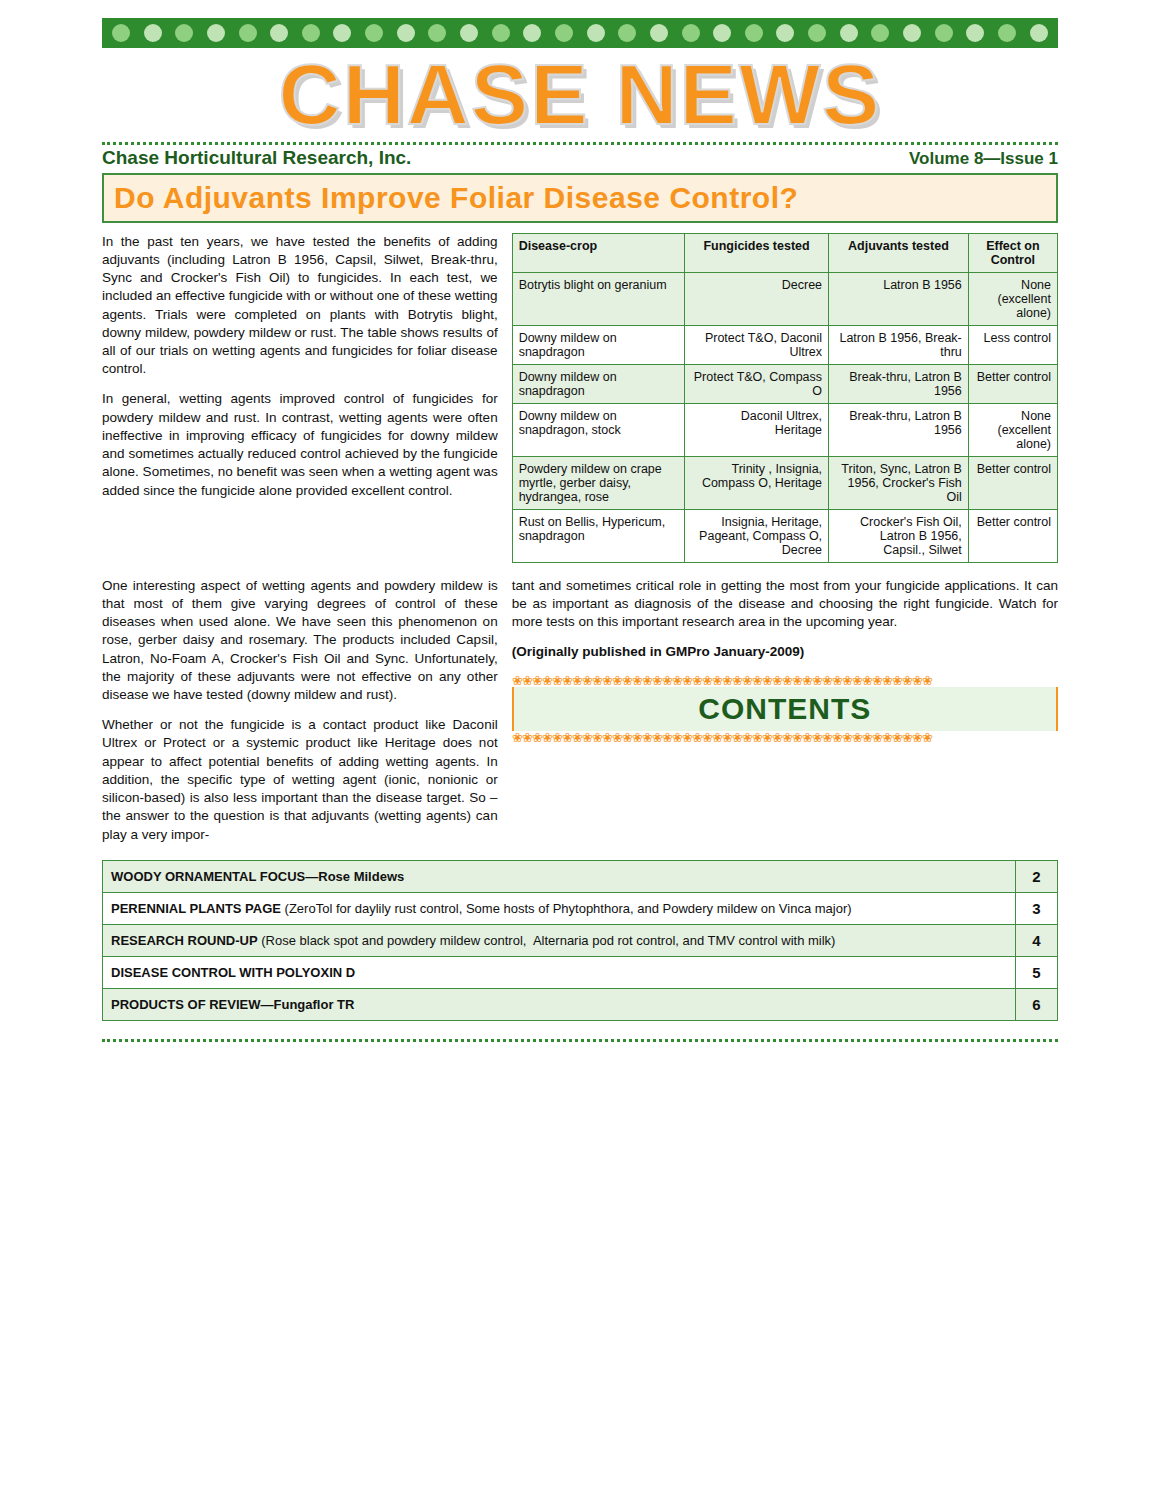CHASE NEWS
Chase Horticultural Research, Inc.
Volume 8—Issue 1
Do Adjuvants Improve Foliar Disease Control?
In the past ten years, we have tested the benefits of adding adjuvants (including Latron B 1956, Capsil, Silwet, Break-thru, Sync and Crocker's Fish Oil) to fungicides. In each test, we included an effective fungicide with or without one of these wetting agents. Trials were completed on plants with Botrytis blight, downy mildew, powdery mildew or rust. The table shows results of all of our trials on wetting agents and fungicides for foliar disease control.
In general, wetting agents improved control of fungicides for powdery mildew and rust. In contrast, wetting agents were often ineffective in improving efficacy of fungicides for downy mildew and sometimes actually reduced control achieved by the fungicide alone. Sometimes, no benefit was seen when a wetting agent was added since the fungicide alone provided excellent control.
| Disease-crop | Fungicides tested | Adjuvants tested | Effect on Control |
| --- | --- | --- | --- |
| Botrytis blight on geranium | Decree | Latron B 1956 | None (excellent alone) |
| Downy mildew on snapdragon | Protect T&O, Daconil Ultrex | Latron B 1956, Break-thru | Less control |
| Downy mildew on snapdragon | Protect T&O, Compass O | Break-thru, Latron B 1956 | Better control |
| Downy mildew on snapdragon, stock | Daconil Ultrex, Heritage | Break-thru, Latron B 1956 | None (excellent alone) |
| Powdery mildew on crape myrtle, gerber daisy, hydrangea, rose | Trinity , Insignia, Compass O, Heritage | Triton, Sync, Latron B 1956, Crocker's Fish Oil | Better control |
| Rust on Bellis, Hypericum, snapdragon | Insignia, Heritage, Pageant, Compass O, Decree | Crocker's Fish Oil, Latron B 1956, Capsil., Silwet | Better control |
One interesting aspect of wetting agents and powdery mildew is that most of them give varying degrees of control of these diseases when used alone. We have seen this phenomenon on rose, gerber daisy and rosemary. The products included Capsil, Latron, No-Foam A, Crocker's Fish Oil and Sync. Unfortunately, the majority of these adjuvants were not effective on any other disease we have tested (downy mildew and rust).
Whether or not the fungicide is a contact product like Daconil Ultrex or Protect or a systemic product like Heritage does not appear to affect potential benefits of adding wetting agents. In addition, the specific type of wetting agent (ionic, nonionic or silicon-based) is also less important than the disease target. So – the answer to the question is that adjuvants (wetting agents) can play a very impor-
tant and sometimes critical role in getting the most from your fungicide applications. It can be as important as diagnosis of the disease and choosing the right fungicide. Watch for more tests on this important research area in the upcoming year.
(Originally published in GMPro January-2009)
❀❀❀❀❀❀❀❀❀❀❀❀❀❀❀❀❀❀❀❀❀❀❀❀❀❀❀❀❀❀❀❀❀❀❀❀❀❀❀❀❀❀
CONTENTS
❀❀❀❀❀❀❀❀❀❀❀❀❀❀❀❀❀❀❀❀❀❀❀❀❀❀❀❀❀❀❀❀❀❀❀❀❀❀❀❀❀❀
| WOODY ORNAMENTAL FOCUS—Rose Mildews | 2 |
| PERENNIAL PLANTS PAGE (ZeroTol for daylily rust control, Some hosts of Phytophthora, and Powdery mildew on Vinca major) | 3 |
| RESEARCH ROUND-UP (Rose black spot and powdery mildew control, Alternaria pod rot control, and TMV control with milk) | 4 |
| DISEASE CONTROL WITH POLYOXIN D | 5 |
| PRODUCTS OF REVIEW—Fungaflor TR | 6 |